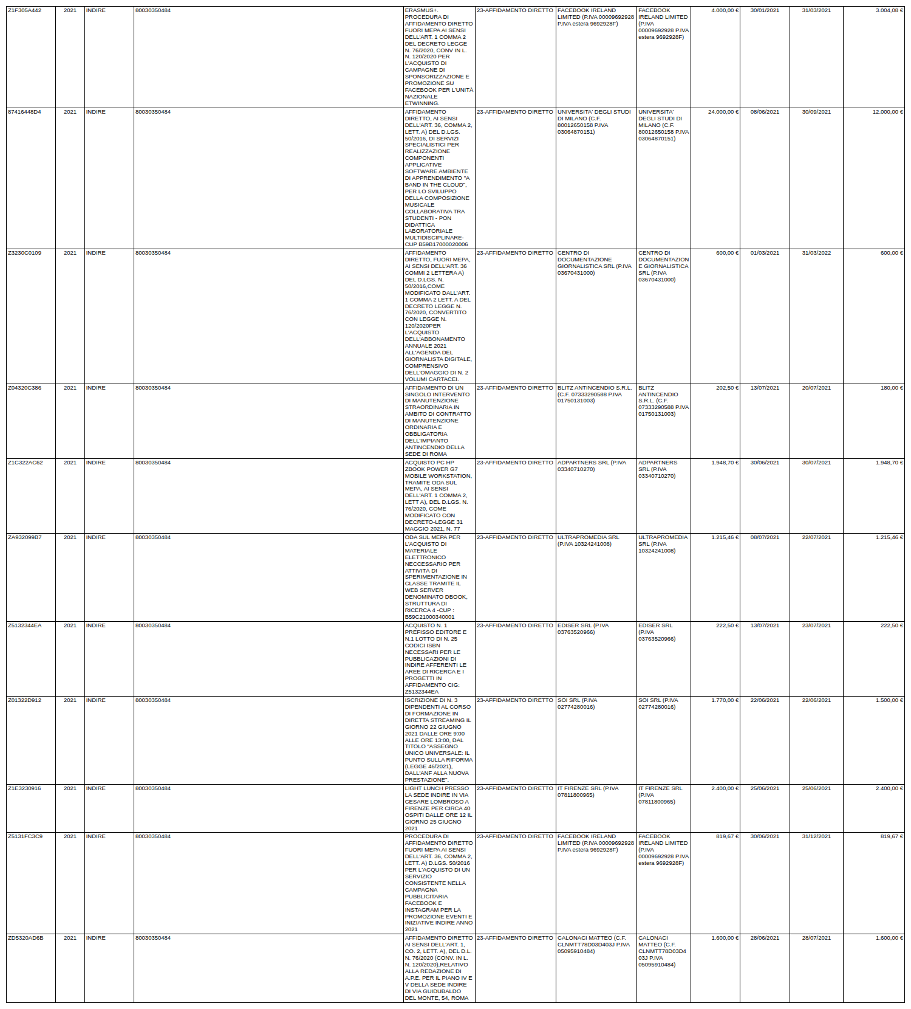| Z1F305A442 | 2021 | INDIRE | 80030350484 | ERASMUS+. PROCEDURA DI AFFIDAMENTO DIRETTO FUORI MEPA AI SENSI DELL'ART. 1 COMMA 2 DEL DECRETO LEGGE N. 76/2020, CONV IN L. N. 120/2020 PER L'ACQUISTO DI CAMPAGNE DI SPONSORIZZAZIONE E PROMOZIONE SU FACEBOOK PER L'UNITÀ NAZIONALE ETWINNING. | 23-AFFIDAMENTO DIRETTO | FACEBOOK IRELAND LIMITED (P.IVA 00009692928 P.IVA estera 9692928F) | FACEBOOK IRELAND LIMITED (P.IVA 00009692928 P.IVA estera 9692928F) | 4.000,00 € | 30/01/2021 | 31/03/2021 | 3.004,08 € |
| 87416448D4 | 2021 | INDIRE | 80030350484 | AFFIDAMENTO DIRETTO, AI SENSI DELL'ART. 36, COMMA 2, LETT. A) DEL D.LGS. 50/2016, DI SERVIZI SPECIALISTICI PER REALIZZAZIONE COMPONENTI APPLICATIVE SOFTWARE AMBIENTE DI APPRENDIMENTO "A BAND IN THE CLOUD", PER LO SVILUPPO DELLA COMPOSIZIONE MUSICALE COLLABORATIVA TRA STUDENTI - PON DIDATTICA LABORATORIALE MULTIDISCIPLINARE- CUP B59B17000020006 | 23-AFFIDAMENTO DIRETTO | UNIVERSITA' DEGLI STUDI DI MILANO (C.F. 80012650158 P.IVA 03064870151) | UNIVERSITA' DEGLI STUDI DI MILANO (C.F. 80012650158 P.IVA 03064870151) | 24.000,00 € | 08/06/2021 | 30/09/2021 | 12.000,00 € |
| Z3230C0109 | 2021 | INDIRE | 80030350484 | AFFIDAMENTO DIRETTO, FUORI MEPA, AI SENSI DELL'ART. 36 COMMI 2 LETTERA A) DEL D.LGS. N. 50/2016,COME MODIFICATO DALL'ART. 1 COMMA 2 LETT. A DEL DECRETO LEGGE N. 76/2020, CONVERTITO CON LEGGE N. 120/2020PER L'ACQUISTO DELL'ABBONAMENTO ANNUALE 2021 ALL'AGENDA DEL GIORNALISTA DIGITALE, COMPRENSIVO DELL'OMAGGIO DI N. 2 VOLUMI CARTACEI. | 23-AFFIDAMENTO DIRETTO | CENTRO DI DOCUMENTAZIONE GIORNALISTICA SRL (P.IVA 03670431000) | CENTRO DI DOCUMENTAZIONE GIORNALISTICA SRL (P.IVA 03670431000) | 600,00 € | 01/03/2021 | 31/03/2022 | 600,00 € |
| Z04320C386 | 2021 | INDIRE | 80030350484 | AFFIDAMENTO DI UN SINGOLO INTERVENTO DI MANUTENZIONE STRAORDINARIA IN AMBITO DI CONTRATTO DI MANUTENZIONE ORDINARIA E OBBLIGATORIA DELL'IMPIANTO ANTINCENDIO DELLA SEDE DI ROMA | 23-AFFIDAMENTO DIRETTO | BLITZ ANTINCENDIO S.R.L. (C.F. 07333290588 P.IVA 01750131003) | BLITZ ANTINCENDIO S.R.L. (C.F. 07333290588 P.IVA 01750131003) | 202,50 € | 13/07/2021 | 20/07/2021 | 180,00 € |
| Z1C322AC62 | 2021 | INDIRE | 80030350484 | ACQUISTO PC HP ZBOOK POWER G7 MOBILE WORKSTATION, TRAMITE ODA SUL MEPA, AI SENSI DELL'ART. 1 COMMA 2, LETT A), DEL D.LGS. N. 76/2020, COME MODIFICATO CON DECRETO-LEGGE 31 MAGGIO 2021, N. 77 | 23-AFFIDAMENTO DIRETTO | ADPARTNERS SRL (P.IVA 03340710270) | ADPARTNERS SRL (P.IVA 03340710270) | 1.948,70 € | 30/06/2021 | 30/07/2021 | 1.948,70 € |
| ZA932099B7 | 2021 | INDIRE | 80030350484 | ODA SUL MEPA PER L'ACQUISTO DI MATERIALE ELETTRONICO NECCESSARIO PER ATTIVITÀ DI SPERIMENTAZIONE IN CLASSE TRAMITE IL WEB SERVER DENOMINATO DBOOK, STRUTTURA DI RICERCA 4 -CUP : B59C21000340001 | 23-AFFIDAMENTO DIRETTO | ULTRAPROMEDIA SRL (P.IVA 10324241008) | ULTRAPROMEDIA SRL (P.IVA 10324241008) | 1.215,46 € | 08/07/2021 | 22/07/2021 | 1.215,46 € |
| Z5132344EA | 2021 | INDIRE | 80030350484 | ACQUISTO N. 1 PREFISSO EDITORE E N.1 LOTTO DI N. 25 CODICI ISBN NECESSARI PER LE PUBBLICAZIONI DI INDIRE AFFERENTI LE AREE DI RICERCA E I PROGETTI IN AFFIDAMENTO CIG: Z5132344EA | 23-AFFIDAMENTO DIRETTO | EDISER SRL (P.IVA 03763520966) | EDISER SRL (P.IVA 03763520966) | 222,50 € | 13/07/2021 | 23/07/2021 | 222,50 € |
| Z01322D912 | 2021 | INDIRE | 80030350484 | ISCRIZIONE DI N. 3 DIPENDENTI AL CORSO DI FORMAZIONE IN DIRETTA STREAMING IL GIORNO 22 GIUGNO 2021 DALLE ORE 9:00 ALLE ORE 13:00, DAL TITOLO "ASSEGNO UNICO UNIVERSALE: IL PUNTO SULLA RIFORMA (LEGGE 46/2021), DALL'ANF ALLA NUOVA PRESTAZIONE". | 23-AFFIDAMENTO DIRETTO | SOI SRL (P.IVA 02774280016) | SOI SRL (P.IVA 02774280016) | 1.770,00 € | 22/06/2021 | 22/06/2021 | 1.500,00 € |
| Z1E3230916 | 2021 | INDIRE | 80030350484 | LIGHT LUNCH PRESSO LA SEDE INDIRE IN VIA CESARE LOMBROSO A FIRENZE PER CIRCA 40 OSPITI DALLE ORE 12 IL GIORNO 25 GIUGNO 2021 | 23-AFFIDAMENTO DIRETTO | IT FIRENZE SRL (P.IVA 07811800965) | IT FIRENZE SRL (P.IVA 07811800965) | 2.400,00 € | 25/06/2021 | 25/06/2021 | 2.400,00 € |
| Z5131FC3C9 | 2021 | INDIRE | 80030350484 | PROCEDURA DI AFFIDAMENTO DIRETTO FUORI MEPA AI SENSI DELL'ART. 36, COMMA 2, LETT. A) D.LGS. 50/2016 PER L'ACQUISTO DI UN SERVIZIO CONSISTENTE NELLA CAMPAGNA PUBBLICITARIA FACEBOOK E INSTAGRAM PER LA PROMOZIONE EVENTI E INIZIATIVE INDIRE ANNO 2021 | 23-AFFIDAMENTO DIRETTO | FACEBOOK IRELAND LIMITED (P.IVA 00009692928 P.IVA estera 9692928F) | FACEBOOK IRELAND LIMITED (P.IVA 00009692928 P.IVA estera 9692928F) | 819,67 € | 30/06/2021 | 31/12/2021 | 819,67 € |
| ZD5320AD6B | 2021 | INDIRE | 80030350484 | AFFIDAMENTO DIRETTO AI SENSI DELL'ART. 1, CO. 2, LETT. A), DEL D.L. N. 76/2020 (CONV. IN L. N. 120/2020),RELATIVO ALLA REDAZIONE DI A.P.E. PER IL PIANO IV E V DELLA SEDE INDIRE DI VIA GUIDUBALDO DEL MONTE, 54, ROMA | 23-AFFIDAMENTO DIRETTO | CALONACI MATTEO (C.F. CLNMTT78D03D403J P.IVA 05095910484) | CALONACI MATTEO (C.F. CLNMTT78D03D403J P.IVA 05095910484) | 1.600,00 € | 28/06/2021 | 28/07/2021 | 1.600,00 € |